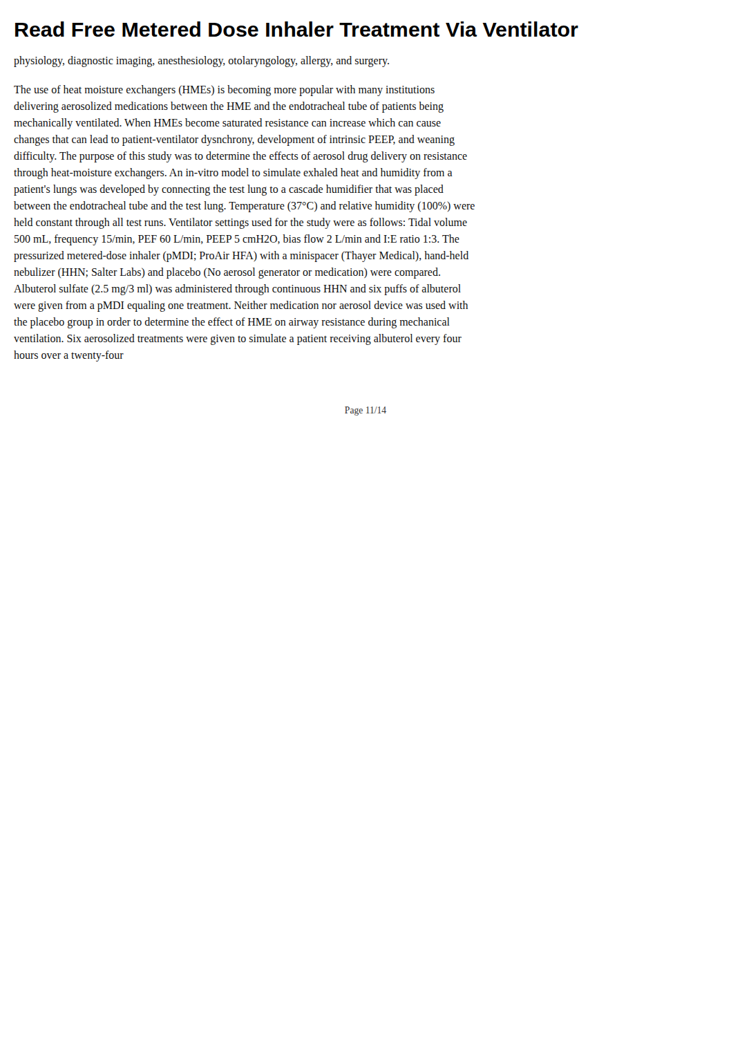Read Free Metered Dose Inhaler Treatment Via Ventilator
physiology, diagnostic imaging, anesthesiology, otolaryngology, allergy, and surgery.
The use of heat moisture exchangers (HMEs) is becoming more popular with many institutions delivering aerosolized medications between the HME and the endotracheal tube of patients being mechanically ventilated. When HMEs become saturated resistance can increase which can cause changes that can lead to patient-ventilator dysnchrony, development of intrinsic PEEP, and weaning difficulty. The purpose of this study was to determine the effects of aerosol drug delivery on resistance through heat-moisture exchangers. An in-vitro model to simulate exhaled heat and humidity from a patient's lungs was developed by connecting the test lung to a cascade humidifier that was placed between the endotracheal tube and the test lung. Temperature (37°C) and relative humidity (100%) were held constant through all test runs. Ventilator settings used for the study were as follows: Tidal volume 500 mL, frequency 15/min, PEF 60 L/min, PEEP 5 cmH2O, bias flow 2 L/min and I:E ratio 1:3. The pressurized metered-dose inhaler (pMDI; ProAir HFA) with a minispacer (Thayer Medical), hand-held nebulizer (HHN; Salter Labs) and placebo (No aerosol generator or medication) were compared. Albuterol sulfate (2.5 mg/3 ml) was administered through continuous HHN and six puffs of albuterol were given from a pMDI equaling one treatment. Neither medication nor aerosol device was used with the placebo group in order to determine the effect of HME on airway resistance during mechanical ventilation. Six aerosolized treatments were given to simulate a patient receiving albuterol every four hours over a twenty-four
Page 11/14